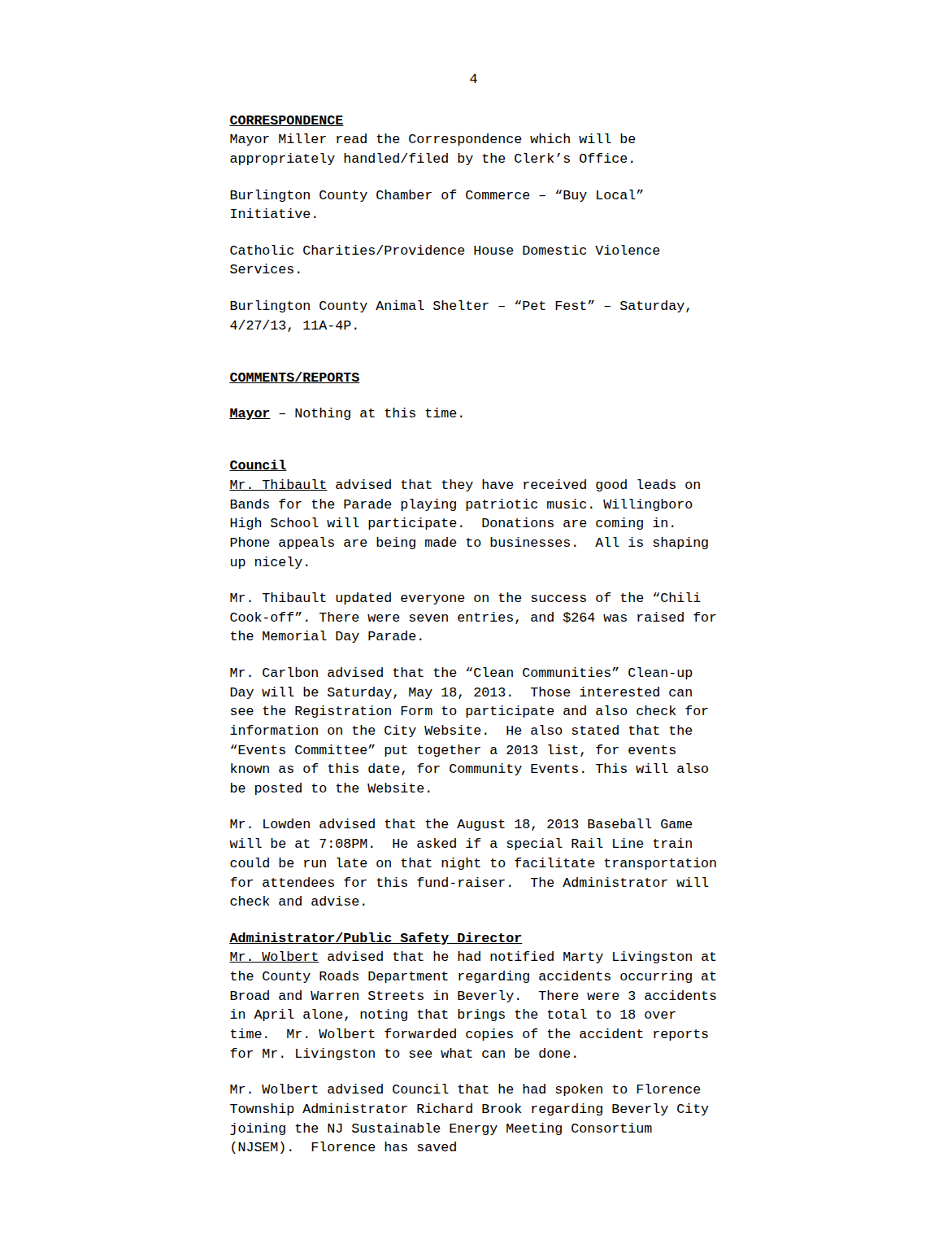4
CORRESPONDENCE
Mayor Miller read the Correspondence which will be appropriately handled/filed by the Clerk’s Office.
Burlington County Chamber of Commerce – “Buy Local” Initiative.
Catholic Charities/Providence House Domestic Violence Services.
Burlington County Animal Shelter – “Pet Fest” – Saturday, 4/27/13, 11A-4P.
COMMENTS/REPORTS
Mayor – Nothing at this time.
Council
Mr. Thibault advised that they have received good leads on Bands for the Parade playing patriotic music. Willingboro High School will participate. Donations are coming in. Phone appeals are being made to businesses. All is shaping up nicely.
Mr. Thibault updated everyone on the success of the “Chili Cook-off”. There were seven entries, and $264 was raised for the Memorial Day Parade.
Mr. Carlbon advised that the “Clean Communities” Clean-up Day will be Saturday, May 18, 2013. Those interested can see the Registration Form to participate and also check for information on the City Website. He also stated that the “Events Committee” put together a 2013 list, for events known as of this date, for Community Events. This will also be posted to the Website.
Mr. Lowden advised that the August 18, 2013 Baseball Game will be at 7:08PM. He asked if a special Rail Line train could be run late on that night to facilitate transportation for attendees for this fund-raiser. The Administrator will check and advise.
Administrator/Public Safety Director
Mr. Wolbert advised that he had notified Marty Livingston at the County Roads Department regarding accidents occurring at Broad and Warren Streets in Beverly. There were 3 accidents in April alone, noting that brings the total to 18 over time. Mr. Wolbert forwarded copies of the accident reports for Mr. Livingston to see what can be done.
Mr. Wolbert advised Council that he had spoken to Florence Township Administrator Richard Brook regarding Beverly City joining the NJ Sustainable Energy Meeting Consortium (NJSEM). Florence has saved